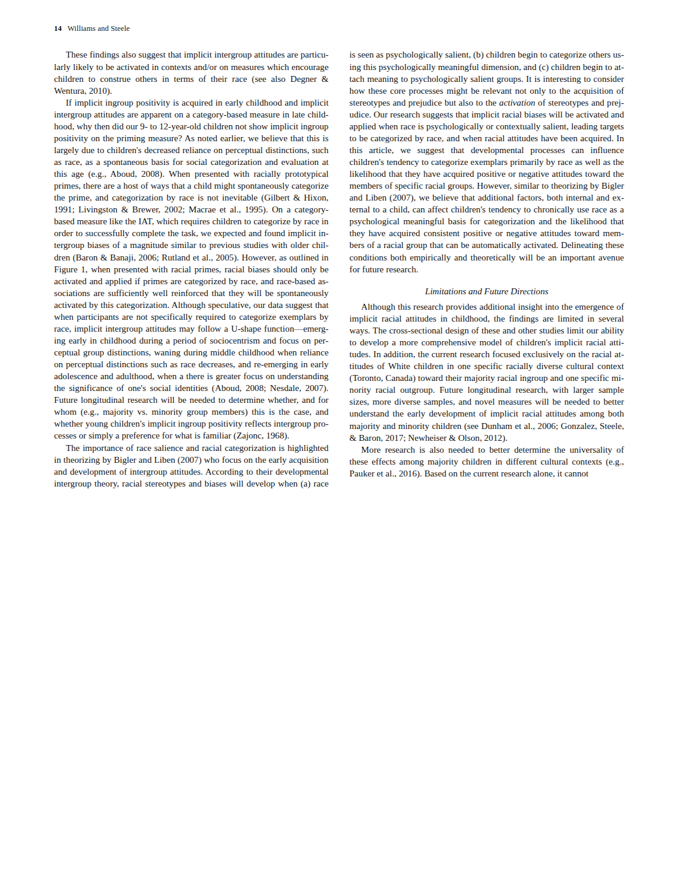14 Williams and Steele
These findings also suggest that implicit intergroup attitudes are particularly likely to be activated in contexts and/or on measures which encourage children to construe others in terms of their race (see also Degner & Wentura, 2010).
If implicit ingroup positivity is acquired in early childhood and implicit intergroup attitudes are apparent on a category-based measure in late childhood, why then did our 9- to 12-year-old children not show implicit ingroup positivity on the priming measure? As noted earlier, we believe that this is largely due to children's decreased reliance on perceptual distinctions, such as race, as a spontaneous basis for social categorization and evaluation at this age (e.g., Aboud, 2008). When presented with racially prototypical primes, there are a host of ways that a child might spontaneously categorize the prime, and categorization by race is not inevitable (Gilbert & Hixon, 1991; Livingston & Brewer, 2002; Macrae et al., 1995). On a category-based measure like the IAT, which requires children to categorize by race in order to successfully complete the task, we expected and found implicit intergroup biases of a magnitude similar to previous studies with older children (Baron & Banaji, 2006; Rutland et al., 2005). However, as outlined in Figure 1, when presented with racial primes, racial biases should only be activated and applied if primes are categorized by race, and race-based associations are sufficiently well reinforced that they will be spontaneously activated by this categorization. Although speculative, our data suggest that when participants are not specifically required to categorize exemplars by race, implicit intergroup attitudes may follow a U-shape function—emerging early in childhood during a period of sociocentrism and focus on perceptual group distinctions, waning during middle childhood when reliance on perceptual distinctions such as race decreases, and re-emerging in early adolescence and adulthood, when a there is greater focus on understanding the significance of one's social identities (Aboud, 2008; Nesdale, 2007). Future longitudinal research will be needed to determine whether, and for whom (e.g., majority vs. minority group members) this is the case, and whether young children's implicit ingroup positivity reflects intergroup processes or simply a preference for what is familiar (Zajonc, 1968).
The importance of race salience and racial categorization is highlighted in theorizing by Bigler and Liben (2007) who focus on the early acquisition and development of intergroup attitudes. According to their developmental intergroup theory, racial stereotypes and biases will develop when (a) race is seen as psychologically salient, (b) children begin to categorize others using this psychologically meaningful dimension, and (c) children begin to attach meaning to psychologically salient groups. It is interesting to consider how these core processes might be relevant not only to the acquisition of stereotypes and prejudice but also to the activation of stereotypes and prejudice. Our research suggests that implicit racial biases will be activated and applied when race is psychologically or contextually salient, leading targets to be categorized by race, and when racial attitudes have been acquired. In this article, we suggest that developmental processes can influence children's tendency to categorize exemplars primarily by race as well as the likelihood that they have acquired positive or negative attitudes toward the members of specific racial groups. However, similar to theorizing by Bigler and Liben (2007), we believe that additional factors, both internal and external to a child, can affect children's tendency to chronically use race as a psychological meaningful basis for categorization and the likelihood that they have acquired consistent positive or negative attitudes toward members of a racial group that can be automatically activated. Delineating these conditions both empirically and theoretically will be an important avenue for future research.
Limitations and Future Directions
Although this research provides additional insight into the emergence of implicit racial attitudes in childhood, the findings are limited in several ways. The cross-sectional design of these and other studies limit our ability to develop a more comprehensive model of children's implicit racial attitudes. In addition, the current research focused exclusively on the racial attitudes of White children in one specific racially diverse cultural context (Toronto, Canada) toward their majority racial ingroup and one specific minority racial outgroup. Future longitudinal research, with larger sample sizes, more diverse samples, and novel measures will be needed to better understand the early development of implicit racial attitudes among both majority and minority children (see Dunham et al., 2006; Gonzalez, Steele, & Baron, 2017; Newheiser & Olson, 2012).
More research is also needed to better determine the universality of these effects among majority children in different cultural contexts (e.g., Pauker et al., 2016). Based on the current research alone, it cannot